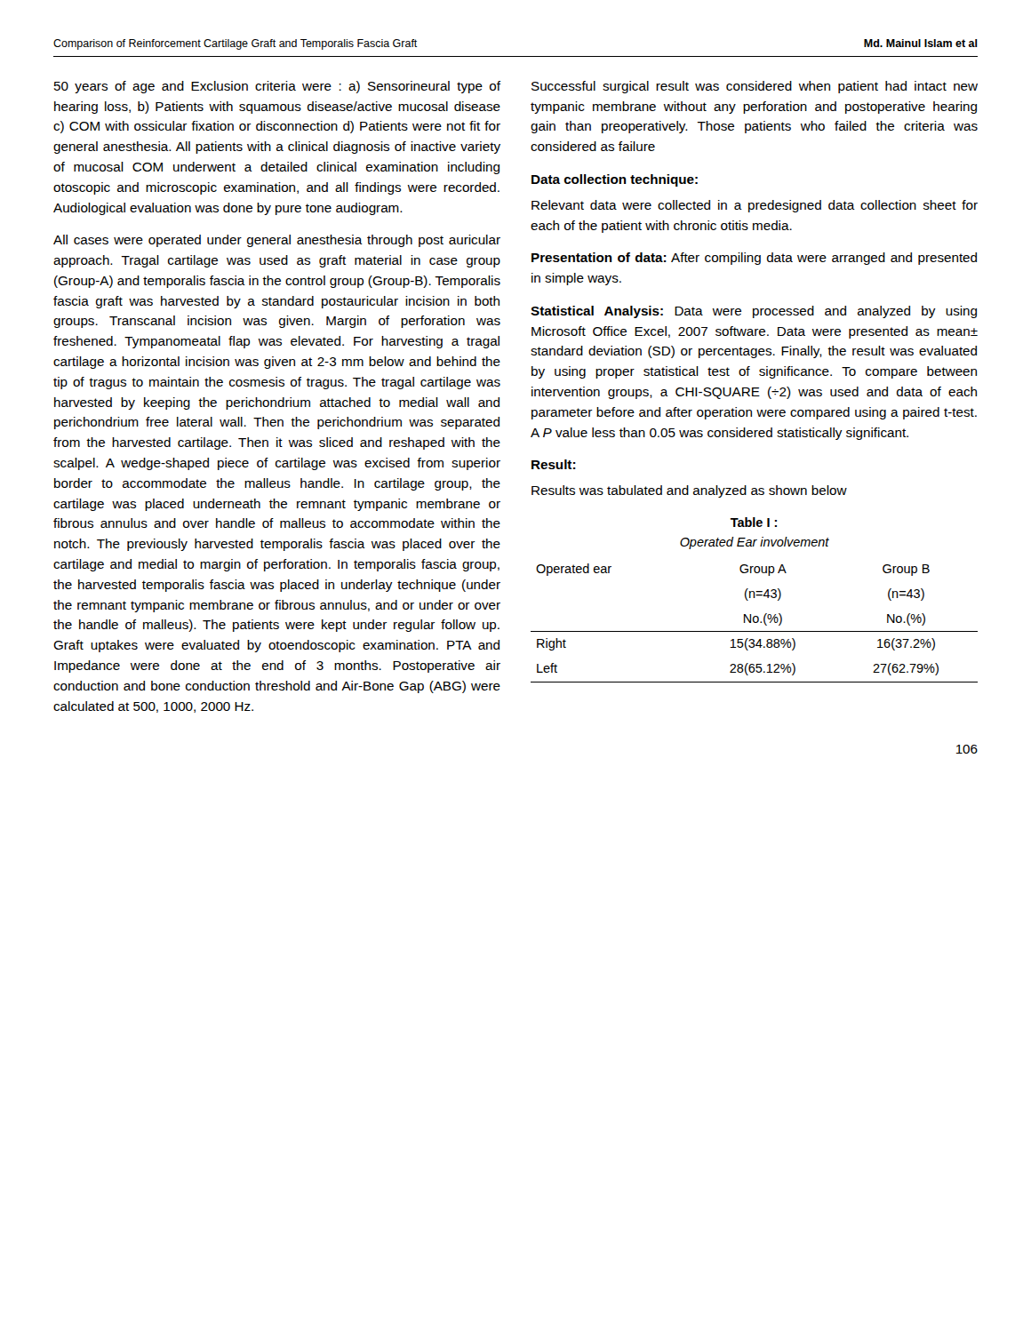Comparison of Reinforcement Cartilage Graft and Temporalis Fascia Graft Md. Mainul Islam et al
50 years of age and Exclusion criteria were : a) Sensorineural type of hearing loss, b) Patients with squamous disease/active mucosal disease c) COM with ossicular fixation or disconnection d) Patients were not fit for general anesthesia. All patients with a clinical diagnosis of inactive variety of mucosal COM underwent a detailed clinical examination including otoscopic and microscopic examination, and all findings were recorded. Audiological evaluation was done by pure tone audiogram.
All cases were operated under general anesthesia through post auricular approach. Tragal cartilage was used as graft material in case group (Group-A) and temporalis fascia in the control group (Group-B). Temporalis fascia graft was harvested by a standard postauricular incision in both groups. Transcanal incision was given. Margin of perforation was freshened. Tympanomeatal flap was elevated. For harvesting a tragal cartilage a horizontal incision was given at 2-3 mm below and behind the tip of tragus to maintain the cosmesis of tragus. The tragal cartilage was harvested by keeping the perichondrium attached to medial wall and perichondrium free lateral wall. Then the perichondrium was separated from the harvested cartilage. Then it was sliced and reshaped with the scalpel. A wedge-shaped piece of cartilage was excised from superior border to accommodate the malleus handle. In cartilage group, the cartilage was placed underneath the remnant tympanic membrane or fibrous annulus and over handle of malleus to accommodate within the notch. The previously harvested temporalis fascia was placed over the cartilage and medial to margin of perforation. In temporalis fascia group, the harvested temporalis fascia was placed in underlay technique (under the remnant tympanic membrane or fibrous annulus, and or under or over the handle of malleus). The patients were kept under regular follow up. Graft uptakes were evaluated by otoendoscopic examination. PTA and Impedance were done at the end of 3 months. Postoperative air conduction and bone conduction threshold and Air-Bone Gap (ABG) were calculated at 500, 1000, 2000 Hz.
Successful surgical result was considered when patient had intact new tympanic membrane without any perforation and postoperative hearing gain than preoperatively. Those patients who failed the criteria was considered as failure
Data collection technique:
Relevant data were collected in a predesigned data collection sheet for each of the patient with chronic otitis media.
Presentation of data: After compiling data were arranged and presented in simple ways.
Statistical Analysis: Data were processed and analyzed by using Microsoft Office Excel, 2007 software. Data were presented as mean± standard deviation (SD) or percentages. Finally, the result was evaluated by using proper statistical test of significance. To compare between intervention groups, a CHI-SQUARE (÷2) was used and data of each parameter before and after operation were compared using a paired t-test. A P value less than 0.05 was considered statistically significant.
Result:
Results was tabulated and analyzed as shown below
Table I : Operated Ear involvement
| Operated ear | Group A | Group B |
| --- | --- | --- |
| | (n=43) | (n=43) |
| | No.(%) | No.(%) |
| Right | 15(34.88%) | 16(37.2%) |
| Left | 28(65.12%) | 27(62.79%) |
106